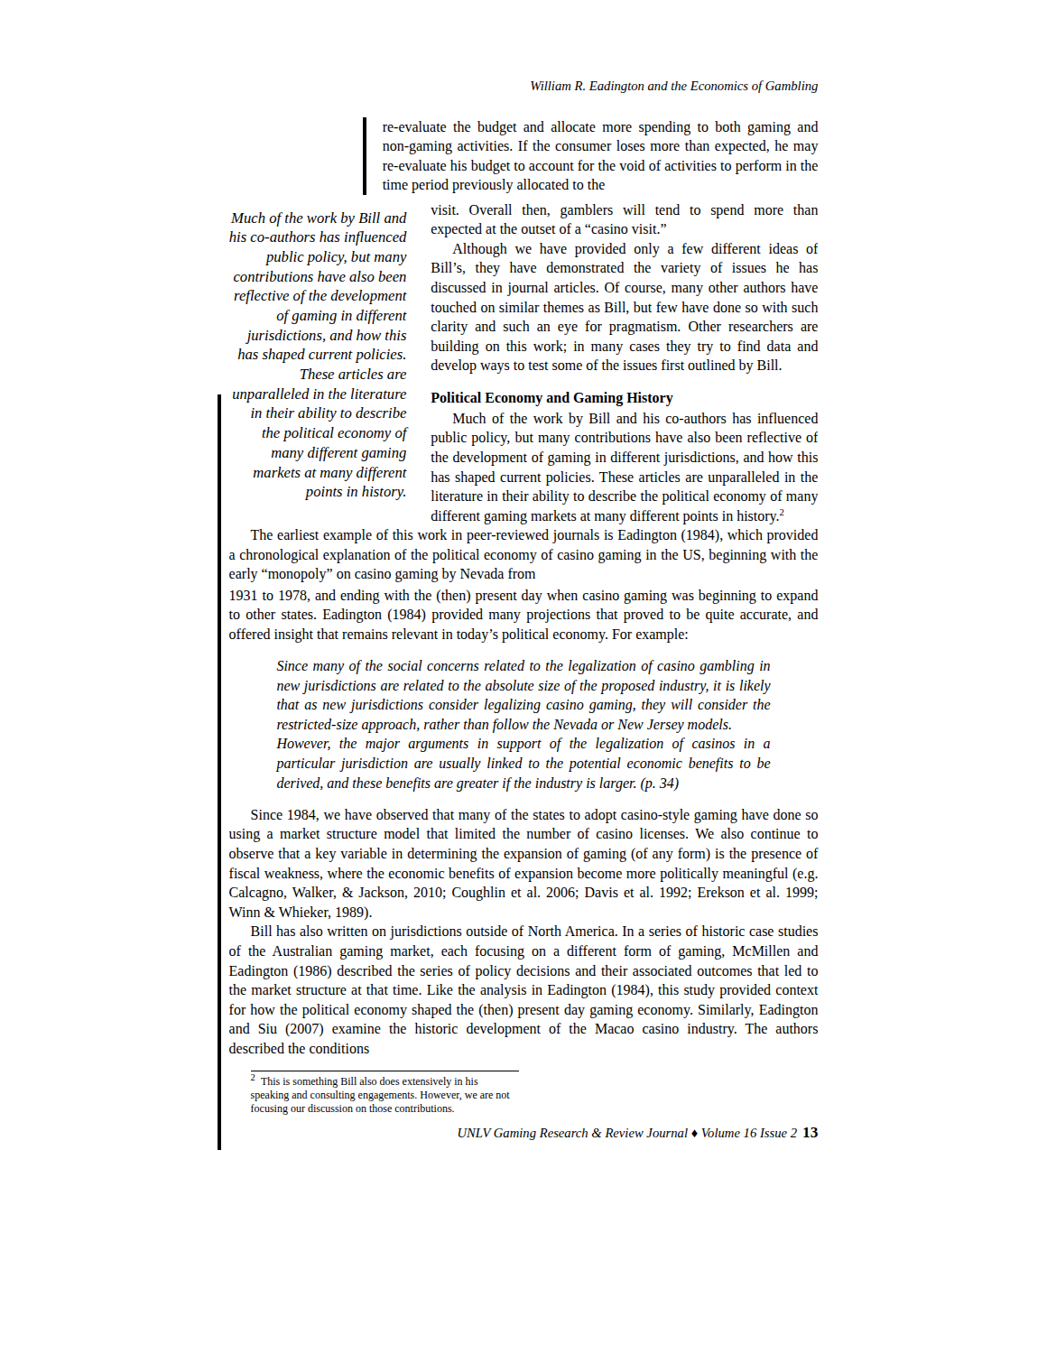William R. Eadington and the Economics of Gambling
re-evaluate the budget and allocate more spending to both gaming and non-gaming activities. If the consumer loses more than expected, he may re-evaluate his budget to account for the void of activities to perform in the time period previously allocated to the
Much of the work by Bill and his co-authors has influenced public policy, but many contributions have also been reflective of the development of gaming in different jurisdictions, and how this has shaped current policies. These articles are unparalleled in the literature in their ability to describe the political economy of many different gaming markets at many different points in history.
visit. Overall then, gamblers will tend to spend more than expected at the outset of a “casino visit.”
Although we have provided only a few different ideas of Bill’s, they have demonstrated the variety of issues he has discussed in journal articles. Of course, many other authors have touched on similar themes as Bill, but few have done so with such clarity and such an eye for pragmatism. Other researchers are building on this work; in many cases they try to find data and develop ways to test some of the issues first outlined by Bill.
Political Economy and Gaming History
Much of the work by Bill and his co-authors has influenced public policy, but many contributions have also been reflective of the development of gaming in different jurisdictions, and how this has shaped current policies. These articles are unparalleled in the literature in their ability to describe the political economy of many different gaming markets at many different points in history.2
The earliest example of this work in peer-reviewed journals is Eadington (1984), which provided a chronological explanation of the political economy of casino gaming in the US, beginning with the early “monopoly” on casino gaming by Nevada from
1931 to 1978, and ending with the (then) present day when casino gaming was beginning to expand to other states. Eadington (1984) provided many projections that proved to be quite accurate, and offered insight that remains relevant in today’s political economy. For example:
Since many of the social concerns related to the legalization of casino gambling in new jurisdictions are related to the absolute size of the proposed industry, it is likely that as new jurisdictions consider legalizing casino gaming, they will consider the restricted-size approach, rather than follow the Nevada or New Jersey models.
However, the major arguments in support of the legalization of casinos in a particular jurisdiction are usually linked to the potential economic benefits to be derived, and these benefits are greater if the industry is larger. (p. 34)
Since 1984, we have observed that many of the states to adopt casino-style gaming have done so using a market structure model that limited the number of casino licenses. We also continue to observe that a key variable in determining the expansion of gaming (of any form) is the presence of fiscal weakness, where the economic benefits of expansion become more politically meaningful (e.g. Calcagno, Walker, & Jackson, 2010; Coughlin et al. 2006; Davis et al. 1992; Erekson et al. 1999; Winn & Whieker, 1989).
Bill has also written on jurisdictions outside of North America. In a series of historic case studies of the Australian gaming market, each focusing on a different form of gaming, McMillen and Eadington (1986) described the series of policy decisions and their associated outcomes that led to the market structure at that time. Like the analysis in Eadington (1984), this study provided context for how the political economy shaped the (then) present day gaming economy. Similarly, Eadington and Siu (2007) examine the historic development of the Macao casino industry. The authors described the conditions
2 This is something Bill also does extensively in his speaking and consulting engagements. However, we are not focusing our discussion on those contributions.
UNLV Gaming Research & Review Journal ♦ Volume 16 Issue 213